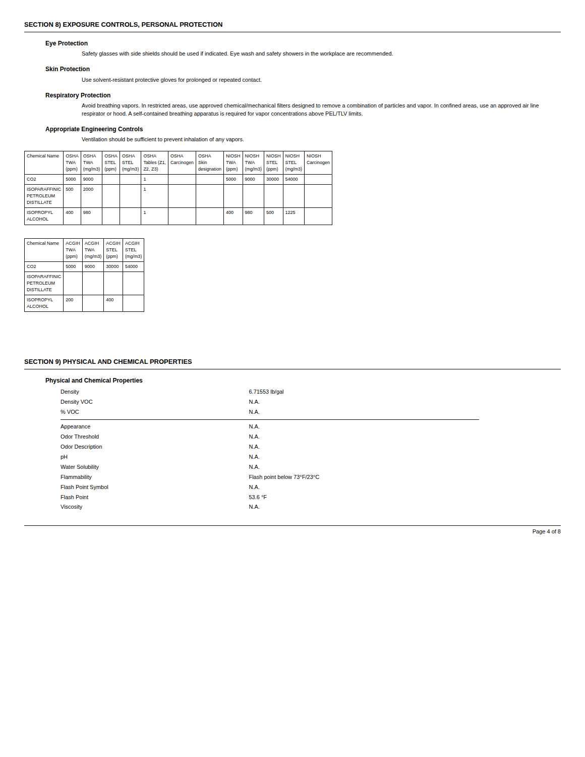SECTION 8) EXPOSURE CONTROLS, PERSONAL PROTECTION
Eye Protection
Safety glasses with side shields should be used if indicated. Eye wash and safety showers in the workplace are recommended.
Skin Protection
Use solvent-resistant protective gloves for prolonged or repeated contact.
Respiratory Protection
Avoid breathing vapors. In restricted areas, use approved chemical/mechanical filters designed to remove a combination of particles and vapor. In confined areas, use an approved air line respirator or hood. A self-contained breathing apparatus is required for vapor concentrations above PEL/TLV limits.
Appropriate Engineering Controls
Ventilation should be sufficient to prevent inhalation of any vapors.
| Chemical Name | OSHA TWA (ppm) | OSHA TWA (mg/m3) | OSHA STEL (ppm) | OSHA STEL (mg/m3) | OSHA Tables (Z1, Z2, Z3) | OSHA Carcinogen | OSHA Skin designation | NIOSH TWA (ppm) | NIOSH TWA (mg/m3) | NIOSH STEL (ppm) | NIOSH STEL (mg/m3) | NIOSH Carcinogen |
| --- | --- | --- | --- | --- | --- | --- | --- | --- | --- | --- | --- | --- |
| CO2 | 5000 | 9000 | | | 1 | | | 5000 | 9000 | 30000 | 54000 | |
| ISOPARAFFINIC PETROLEUM DISTILLATE | 500 | 2000 | | | 1 | | | | | | | |
| ISOPROPYL ALCOHOL | 400 | 980 | | | 1 | | | 400 | 980 | 500 | 1225 | |
| Chemical Name | ACGIH TWA (ppm) | ACGIH TWA (mg/m3) | ACGIH STEL (ppm) | ACGIH STEL (mg/m3) |
| --- | --- | --- | --- | --- |
| CO2 | 5000 | 9000 | 30000 | 54000 |
| ISOPARAFFINIC PETROLEUM DISTILLATE | | | | |
| ISOPROPYL ALCOHOL | 200 | | 400 | |
SECTION 9) PHYSICAL AND CHEMICAL PROPERTIES
Physical and Chemical Properties
| Density | 6.71553 lb/gal |
| Density VOC | N.A. |
| % VOC | N.A. |
| Appearance | N.A. |
| Odor Threshold | N.A. |
| Odor Description | N.A. |
| pH | N.A. |
| Water Solubility | N.A. |
| Flammability | Flash point below 73°F/23°C |
| Flash Point Symbol | N.A. |
| Flash Point | 53.6 °F |
| Viscosity | N.A. |
Page 4 of 8